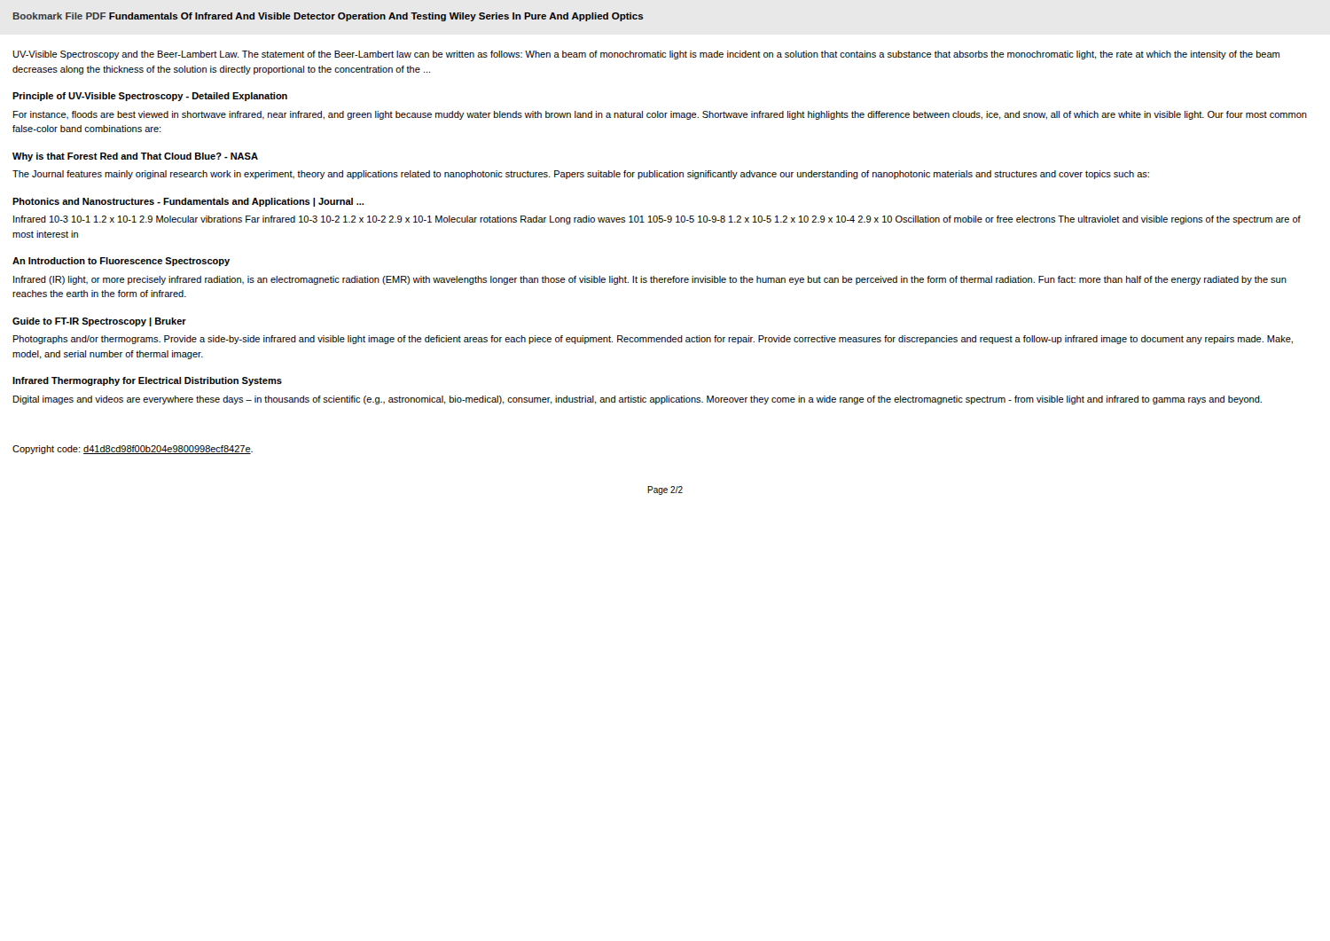Bookmark File PDF Fundamentals Of Infrared And Visible Detector Operation And Testing Wiley Series In Pure And Applied Optics
UV-Visible Spectroscopy and the Beer-Lambert Law. The statement of the Beer-Lambert law can be written as follows: When a beam of monochromatic light is made incident on a solution that contains a substance that absorbs the monochromatic light, the rate at which the intensity of the beam decreases along the thickness of the solution is directly proportional to the concentration of the ...
Principle of UV-Visible Spectroscopy - Detailed Explanation
For instance, floods are best viewed in shortwave infrared, near infrared, and green light because muddy water blends with brown land in a natural color image. Shortwave infrared light highlights the difference between clouds, ice, and snow, all of which are white in visible light. Our four most common false-color band combinations are:
Why is that Forest Red and That Cloud Blue? - NASA
The Journal features mainly original research work in experiment, theory and applications related to nanophotonic structures. Papers suitable for publication significantly advance our understanding of nanophotonic materials and structures and cover topics such as:
Photonics and Nanostructures - Fundamentals and Applications | Journal ...
Infrared 10-3 10-1 1.2 x 10-1 2.9 Molecular vibrations Far infrared 10-3 10-2 1.2 x 10-2 2.9 x 10-1 Molecular rotations Radar Long radio waves 101 105-9 10-5 10-9-8 1.2 x 10-5 1.2 x 10 2.9 x 10-4 2.9 x 10 Oscillation of mobile or free electrons The ultraviolet and visible regions of the spectrum are of most interest in
An Introduction to Fluorescence Spectroscopy
Infrared (IR) light, or more precisely infrared radiation, is an electromagnetic radiation (EMR) with wavelengths longer than those of visible light. It is therefore invisible to the human eye but can be perceived in the form of thermal radiation. Fun fact: more than half of the energy radiated by the sun reaches the earth in the form of infrared.
Guide to FT-IR Spectroscopy | Bruker
Photographs and/or thermograms. Provide a side-by-side infrared and visible light image of the deficient areas for each piece of equipment. Recommended action for repair. Provide corrective measures for discrepancies and request a follow-up infrared image to document any repairs made. Make, model, and serial number of thermal imager.
Infrared Thermography for Electrical Distribution Systems
Digital images and videos are everywhere these days – in thousands of scientific (e.g., astronomical, bio-medical), consumer, industrial, and artistic applications. Moreover they come in a wide range of the electromagnetic spectrum - from visible light and infrared to gamma rays and beyond.
Copyright code: d41d8cd98f00b204e9800998ecf8427e.
Page 2/2